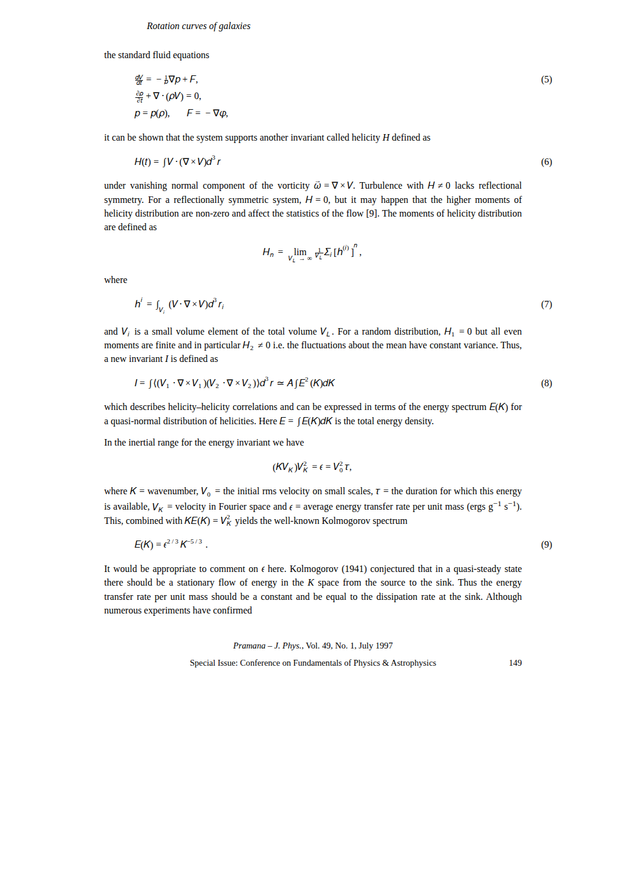Rotation curves of galaxies
the standard fluid equations
dVdt = − 1ρ ∇p + F , (5) ∂ρ∂t + ∇⋅ (ρV) =0, p=p(ρ) , F=−∇φ,
it can be shown that the system supports another invariant called helicity H defined as
H(t) = ∫ V⋅ (∇×V) d3r (6)
under vanishing normal component of the vorticity ω→=∇×V. Turbulence with H≠0 lacks reflectional symmetry. For a reflectionally symmetric system, H=0, but it may happen that the higher moments of helicity distribution are non-zero and affect the statistics of the flow [9]. The moments of helicity distribution are defined as
Hn = lim VL→∞ 1VL Σi [h(i)] n ,
where
hi = ∫Vi (V⋅∇×V) d3ri (7)
and Vi is a small volume element of the total volume VL. For a random distribution, H1=0 but all even moments are finite and in particular H2≠0 i.e. the fluctuations about the mean have constant variance. Thus, a new invariant I is defined as
I = ∫ ⟨ (V1⋅∇×V1) (V2⋅∇×V2) ⟩ d3r ≃ A ∫ E2(K)dK (8)
which describes helicity–helicity correlations and can be expressed in terms of the energy spectrum E(K) for a quasi-normal distribution of helicities. Here E=∫E(K)dK is the total energy density.
In the inertial range for the energy invariant we have
(KVK) VK2 = ϵ = V02 τ ,
where K = wavenumber, V0 = the initial rms velocity on small scales, τ = the duration for which this energy is available, VK = velocity in Fourier space and ϵ = average energy transfer rate per unit mass (ergs g−1 s−1). This, combined with KE(K)=VK2 yields the well-known Kolmogorov spectrum
E(K) = ϵ2/3 K−5/3 . (9)
It would be appropriate to comment on ϵ here. Kolmogorov (1941) conjectured that in a quasi-steady state there should be a stationary flow of energy in the K space from the source to the sink. Thus the energy transfer rate per unit mass should be a constant and be equal to the dissipation rate at the sink. Although numerous experiments have confirmed
Pramana – J. Phys., Vol. 49, No. 1, July 1997 Special Issue: Conference on Fundamentals of Physics & Astrophysics 149